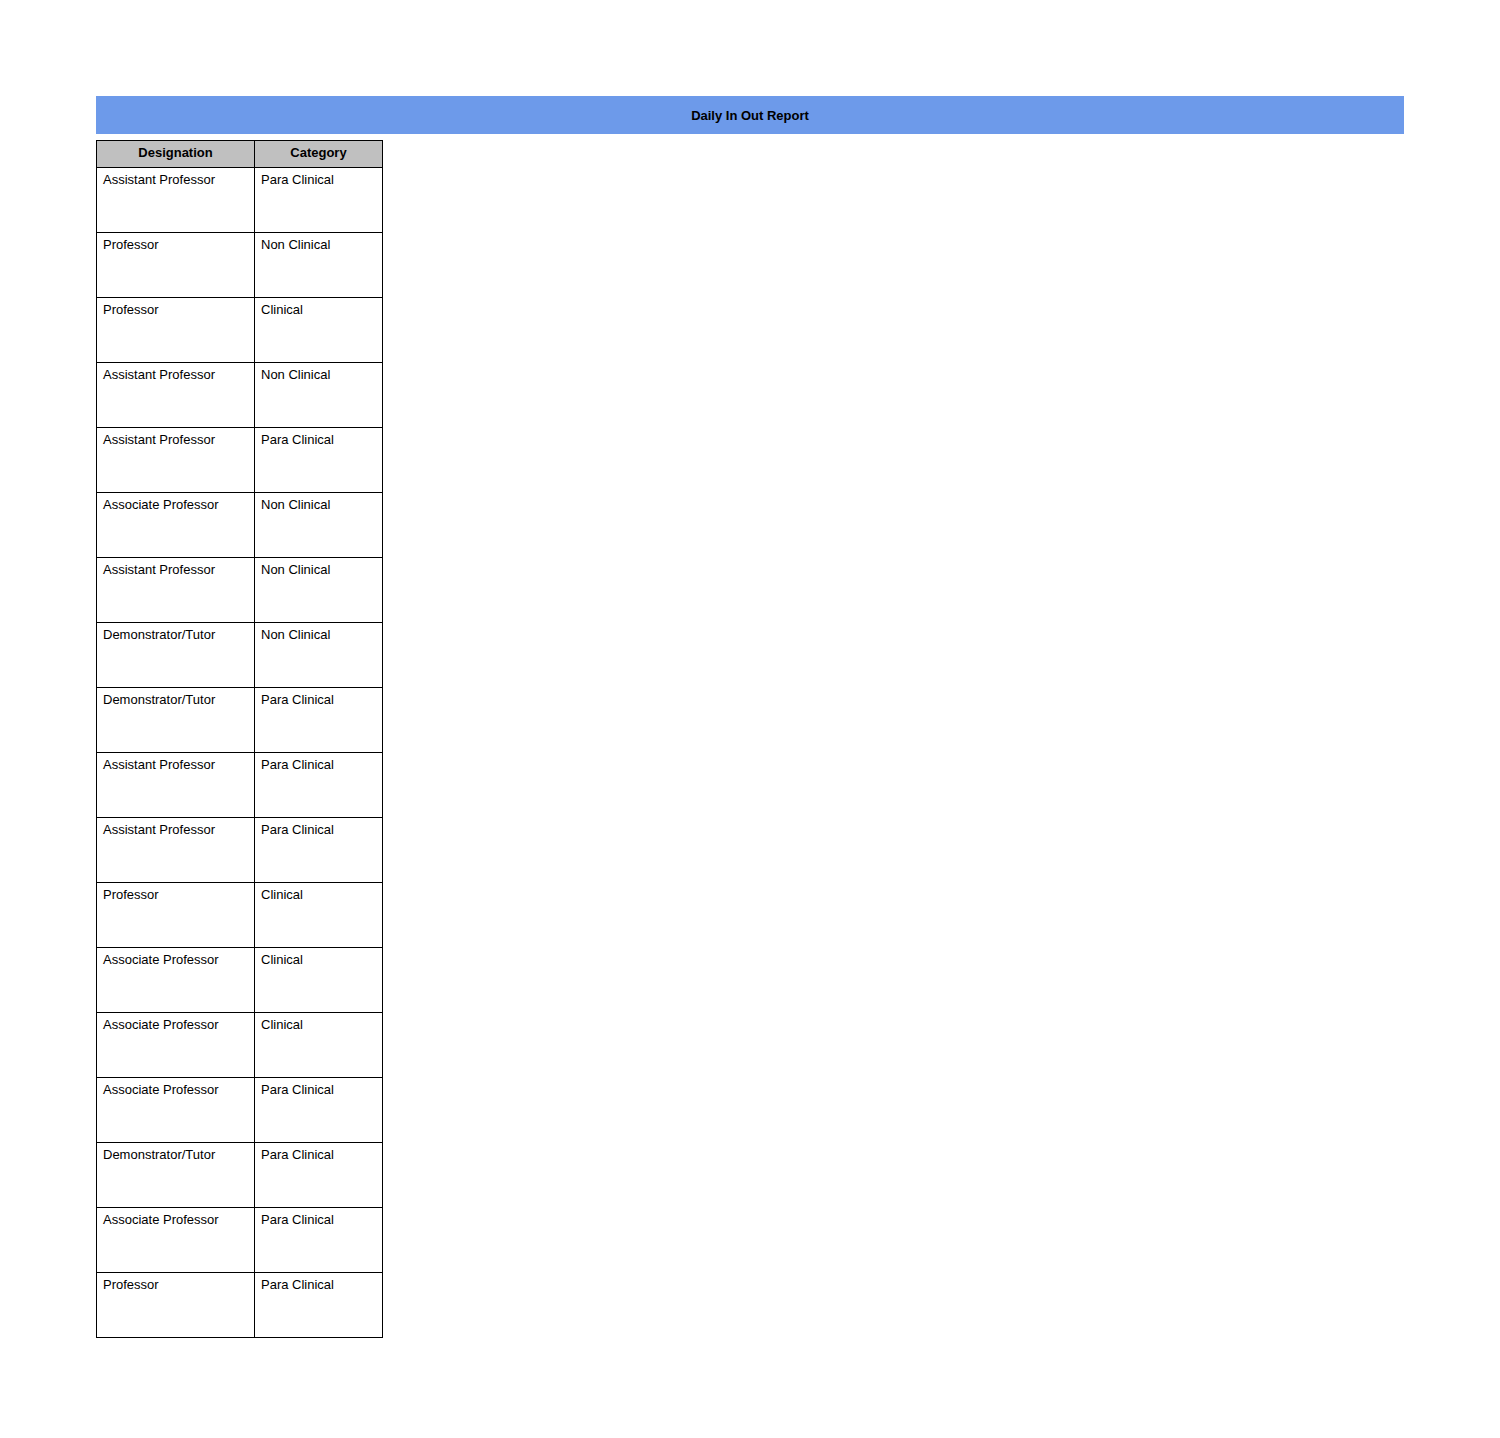Daily In Out Report
| Designation | Category |
| --- | --- |
| Assistant Professor | Para Clinical |
| Professor | Non Clinical |
| Professor | Clinical |
| Assistant Professor | Non Clinical |
| Assistant Professor | Para Clinical |
| Associate Professor | Non Clinical |
| Assistant Professor | Non Clinical |
| Demonstrator/Tutor | Non Clinical |
| Demonstrator/Tutor | Para Clinical |
| Assistant Professor | Para Clinical |
| Assistant Professor | Para Clinical |
| Professor | Clinical |
| Associate Professor | Clinical |
| Associate Professor | Clinical |
| Associate Professor | Para Clinical |
| Demonstrator/Tutor | Para Clinical |
| Associate Professor | Para Clinical |
| Professor | Para Clinical |